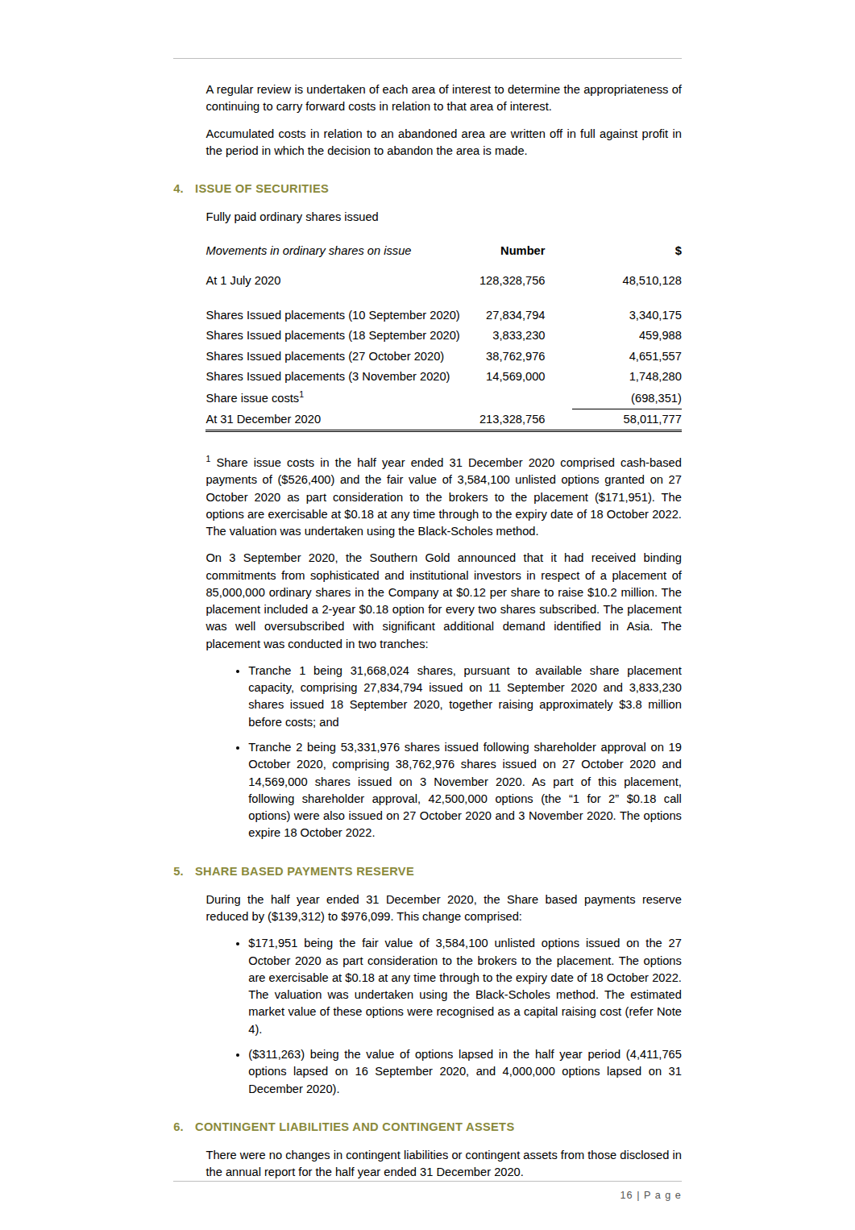A regular review is undertaken of each area of interest to determine the appropriateness of continuing to carry forward costs in relation to that area of interest.
Accumulated costs in relation to an abandoned area are written off in full against profit in the period in which the decision to abandon the area is made.
4. ISSUE OF SECURITIES
Fully paid ordinary shares issued
| Movements in ordinary shares on issue | Number | $ |
| At 1 July 2020 | 128,328,756 | 48,510,128 |
| Shares Issued placements (10 September 2020) | 27,834,794 | 3,340,175 |
| Shares Issued placements (18 September 2020) | 3,833,230 | 459,988 |
| Shares Issued placements (27 October 2020) | 38,762,976 | 4,651,557 |
| Shares Issued placements (3 November 2020) | 14,569,000 | 1,748,280 |
| Share issue costs 1 | | (698,351) |
| At 31 December 2020 | 213,328,756 | 58,011,777 |
1 Share issue costs in the half year ended 31 December 2020 comprised cash-based payments of ($526,400) and the fair value of 3,584,100 unlisted options granted on 27 October 2020 as part consideration to the brokers to the placement ($171,951). The options are exercisable at $0.18 at any time through to the expiry date of 18 October 2022. The valuation was undertaken using the Black-Scholes method.
On 3 September 2020, the Southern Gold announced that it had received binding commitments from sophisticated and institutional investors in respect of a placement of 85,000,000 ordinary shares in the Company at $0.12 per share to raise $10.2 million. The placement included a 2-year $0.18 option for every two shares subscribed. The placement was well oversubscribed with significant additional demand identified in Asia. The placement was conducted in two tranches:
Tranche 1 being 31,668,024 shares, pursuant to available share placement capacity, comprising 27,834,794 issued on 11 September 2020 and 3,833,230 shares issued 18 September 2020, together raising approximately $3.8 million before costs; and
Tranche 2 being 53,331,976 shares issued following shareholder approval on 19 October 2020, comprising 38,762,976 shares issued on 27 October 2020 and 14,569,000 shares issued on 3 November 2020. As part of this placement, following shareholder approval, 42,500,000 options (the “1 for 2” $0.18 call options) were also issued on 27 October 2020 and 3 November 2020. The options expire 18 October 2022.
5. SHARE BASED PAYMENTS RESERVE
During the half year ended 31 December 2020, the Share based payments reserve reduced by ($139,312) to $976,099. This change comprised:
$171,951 being the fair value of 3,584,100 unlisted options issued on the 27 October 2020 as part consideration to the brokers to the placement. The options are exercisable at $0.18 at any time through to the expiry date of 18 October 2022. The valuation was undertaken using the Black-Scholes method. The estimated market value of these options were recognised as a capital raising cost (refer Note 4).
($311,263) being the value of options lapsed in the half year period (4,411,765 options lapsed on 16 September 2020, and 4,000,000 options lapsed on 31 December 2020).
6. CONTINGENT LIABILITIES AND CONTINGENT ASSETS
There were no changes in contingent liabilities or contingent assets from those disclosed in the annual report for the half year ended 31 December 2020.
16 | P a g e